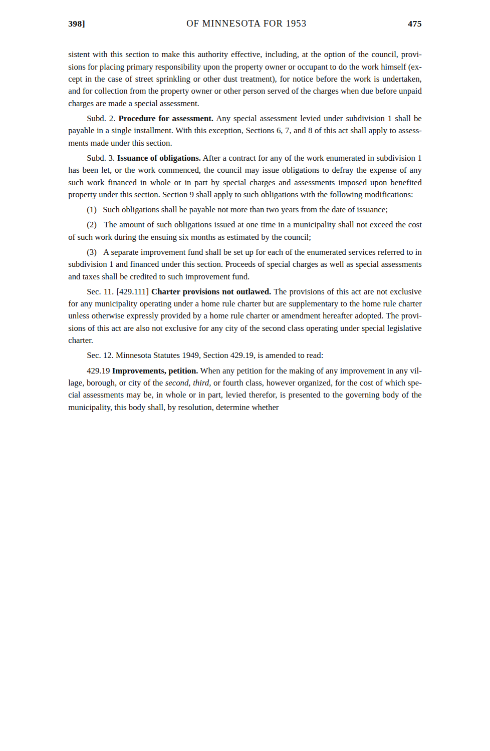398] Of Minnesota for 1953 475
sistent with this section to make this authority effective, including, at the option of the council, provisions for placing primary responsibility upon the property owner or occupant to do the work himself (except in the case of street sprinkling or other dust treatment), for notice before the work is undertaken, and for collection from the property owner or other person served of the charges when due before unpaid charges are made a special assessment.
Subd. 2. Procedure for assessment. Any special assessment levied under subdivision 1 shall be payable in a single installment. With this exception, Sections 6, 7, and 8 of this act shall apply to assessments made under this section.
Subd. 3. Issuance of obligations. After a contract for any of the work enumerated in subdivision 1 has been let, or the work commenced, the council may issue obligations to defray the expense of any such work financed in whole or in part by special charges and assessments imposed upon benefited property under this section. Section 9 shall apply to such obligations with the following modifications:
(1) Such obligations shall be payable not more than two years from the date of issuance;
(2) The amount of such obligations issued at one time in a municipality shall not exceed the cost of such work during the ensuing six months as estimated by the council;
(3) A separate improvement fund shall be set up for each of the enumerated services referred to in subdivision 1 and financed under this section. Proceeds of special charges as well as special assessments and taxes shall be credited to such improvement fund.
Sec. 11. [429.111] Charter provisions not outlawed. The provisions of this act are not exclusive for any municipality operating under a home rule charter but are supplementary to the home rule charter unless otherwise expressly provided by a home rule charter or amendment hereafter adopted. The provisions of this act are also not exclusive for any city of the second class operating under special legislative charter.
Sec. 12. Minnesota Statutes 1949, Section 429.19, is amended to read:
429.19 Improvements, petition. When any petition for the making of any improvement in any village, borough, or city of the second, third, or fourth class, however organized, for the cost of which special assessments may be, in whole or in part, levied therefor, is presented to the governing body of the municipality, this body shall, by resolution, determine whether